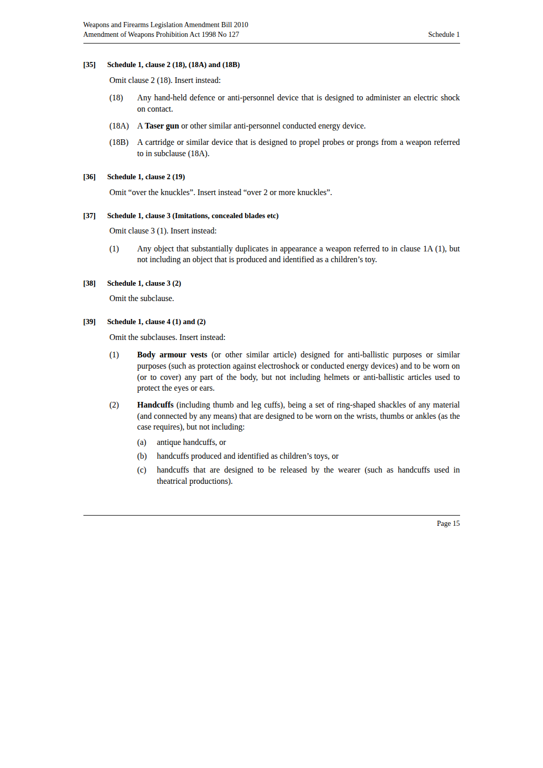Weapons and Firearms Legislation Amendment Bill 2010
Amendment of Weapons Prohibition Act 1998 No 127 Schedule 1
[35] Schedule 1, clause 2 (18), (18A) and (18B)
Omit clause 2 (18). Insert instead:
(18) Any hand-held defence or anti-personnel device that is designed to administer an electric shock on contact.
(18A) A Taser gun or other similar anti-personnel conducted energy device.
(18B) A cartridge or similar device that is designed to propel probes or prongs from a weapon referred to in subclause (18A).
[36] Schedule 1, clause 2 (19)
Omit “over the knuckles”. Insert instead “over 2 or more knuckles”.
[37] Schedule 1, clause 3 (Imitations, concealed blades etc)
Omit clause 3 (1). Insert instead:
(1) Any object that substantially duplicates in appearance a weapon referred to in clause 1A (1), but not including an object that is produced and identified as a children’s toy.
[38] Schedule 1, clause 3 (2)
Omit the subclause.
[39] Schedule 1, clause 4 (1) and (2)
Omit the subclauses. Insert instead:
(1) Body armour vests (or other similar article) designed for anti-ballistic purposes or similar purposes (such as protection against electroshock or conducted energy devices) and to be worn on (or to cover) any part of the body, but not including helmets or anti-ballistic articles used to protect the eyes or ears.
(2) Handcuffs (including thumb and leg cuffs), being a set of ring-shaped shackles of any material (and connected by any means) that are designed to be worn on the wrists, thumbs or ankles (as the case requires), but not including:
(a) antique handcuffs, or
(b) handcuffs produced and identified as children’s toys, or
(c) handcuffs that are designed to be released by the wearer (such as handcuffs used in theatrical productions).
Page 15